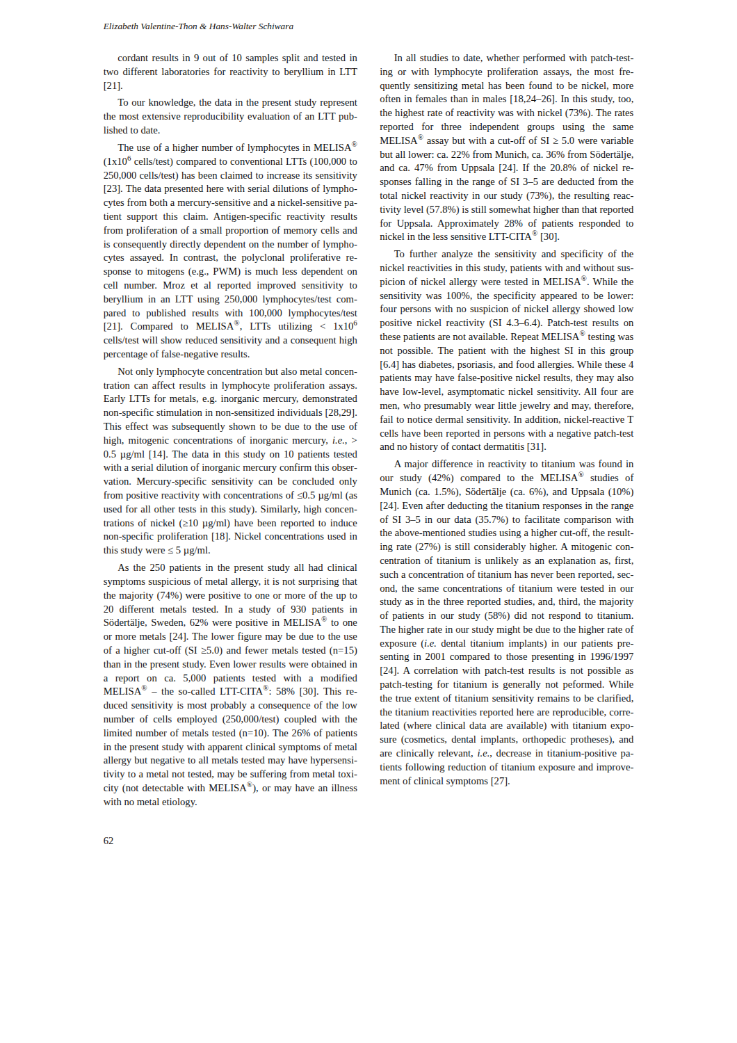Elizabeth Valentine-Thon & Hans-Walter Schiwara
cordant results in 9 out of 10 samples split and tested in two different laboratories for reactivity to beryllium in LTT [21].
To our knowledge, the data in the present study represent the most extensive reproducibility evaluation of an LTT published to date.
The use of a higher number of lymphocytes in MELISA® (1x106 cells/test) compared to conventional LTTs (100,000 to 250,000 cells/test) has been claimed to increase its sensitivity [23]. The data presented here with serial dilutions of lymphocytes from both a mercury-sensitive and a nickel-sensitive patient support this claim. Antigen-specific reactivity results from proliferation of a small proportion of memory cells and is consequently directly dependent on the number of lymphocytes assayed. In contrast, the polyclonal proliferative response to mitogens (e.g., PWM) is much less dependent on cell number. Mroz et al reported improved sensitivity to beryllium in an LTT using 250,000 lymphocytes/test compared to published results with 100,000 lymphocytes/test [21]. Compared to MELISA®, LTTs utilizing < 1x106 cells/test will show reduced sensitivity and a consequent high percentage of false-negative results.
Not only lymphocyte concentration but also metal concentration can affect results in lymphocyte proliferation assays. Early LTTs for metals, e.g. inorganic mercury, demonstrated non-specific stimulation in non-sensitized individuals [28,29]. This effect was subsequently shown to be due to the use of high, mitogenic concentrations of inorganic mercury, i.e., > 0.5 µg/ml [14]. The data in this study on 10 patients tested with a serial dilution of inorganic mercury confirm this observation. Mercury-specific sensitivity can be concluded only from positive reactivity with concentrations of ≤0.5 µg/ml (as used for all other tests in this study). Similarly, high concentrations of nickel (≥10 µg/ml) have been reported to induce non-specific proliferation [18]. Nickel concentrations used in this study were ≤ 5 µg/ml.
As the 250 patients in the present study all had clinical symptoms suspicious of metal allergy, it is not surprising that the majority (74%) were positive to one or more of the up to 20 different metals tested. In a study of 930 patients in Södertälje, Sweden, 62% were positive in MELISA® to one or more metals [24]. The lower figure may be due to the use of a higher cut-off (SI ≥5.0) and fewer metals tested (n=15) than in the present study. Even lower results were obtained in a report on ca. 5,000 patients tested with a modified MELISA® – the so-called LTT-CITA®: 58% [30]. This reduced sensitivity is most probably a consequence of the low number of cells employed (250,000/test) coupled with the limited number of metals tested (n=10). The 26% of patients in the present study with apparent clinical symptoms of metal allergy but negative to all metals tested may have hypersensitivity to a metal not tested, may be suffering from metal toxicity (not detectable with MELISA®), or may have an illness with no metal etiology.
In all studies to date, whether performed with patch-testing or with lymphocyte proliferation assays, the most frequently sensitizing metal has been found to be nickel, more often in females than in males [18,24–26]. In this study, too, the highest rate of reactivity was with nickel (73%). The rates reported for three independent groups using the same MELISA® assay but with a cut-off of SI ≥ 5.0 were variable but all lower: ca. 22% from Munich, ca. 36% from Södertälje, and ca. 47% from Uppsala [24]. If the 20.8% of nickel responses falling in the range of SI 3–5 are deducted from the total nickel reactivity in our study (73%), the resulting reactivity level (57.8%) is still somewhat higher than that reported for Uppsala. Approximately 28% of patients responded to nickel in the less sensitive LTT-CITA® [30].
To further analyze the sensitivity and specificity of the nickel reactivities in this study, patients with and without suspicion of nickel allergy were tested in MELISA®. While the sensitivity was 100%, the specificity appeared to be lower: four persons with no suspicion of nickel allergy showed low positive nickel reactivity (SI 4.3–6.4). Patch-test results on these patients are not available. Repeat MELISA® testing was not possible. The patient with the highest SI in this group [6.4] has diabetes, psoriasis, and food allergies. While these 4 patients may have false-positive nickel results, they may also have low-level, asymptomatic nickel sensitivity. All four are men, who presumably wear little jewelry and may, therefore, fail to notice dermal sensitivity. In addition, nickel-reactive T cells have been reported in persons with a negative patch-test and no history of contact dermatitis [31].
A major difference in reactivity to titanium was found in our study (42%) compared to the MELISA® studies of Munich (ca. 1.5%), Södertälje (ca. 6%), and Uppsala (10%) [24]. Even after deducting the titanium responses in the range of SI 3–5 in our data (35.7%) to facilitate comparison with the above-mentioned studies using a higher cut-off, the resulting rate (27%) is still considerably higher. A mitogenic concentration of titanium is unlikely as an explanation as, first, such a concentration of titanium has never been reported, second, the same concentrations of titanium were tested in our study as in the three reported studies, and, third, the majority of patients in our study (58%) did not respond to titanium. The higher rate in our study might be due to the higher rate of exposure (i.e. dental titanium implants) in our patients presenting in 2001 compared to those presenting in 1996/1997 [24]. A correlation with patch-test results is not possible as patch-testing for titanium is generally not peformed. While the true extent of titanium sensitivity remains to be clarified, the titanium reactivities reported here are reproducible, correlated (where clinical data are available) with titanium exposure (cosmetics, dental implants, orthopedic protheses), and are clinically relevant, i.e., decrease in titanium-positive patients following reduction of titanium exposure and improvement of clinical symptoms [27].
62